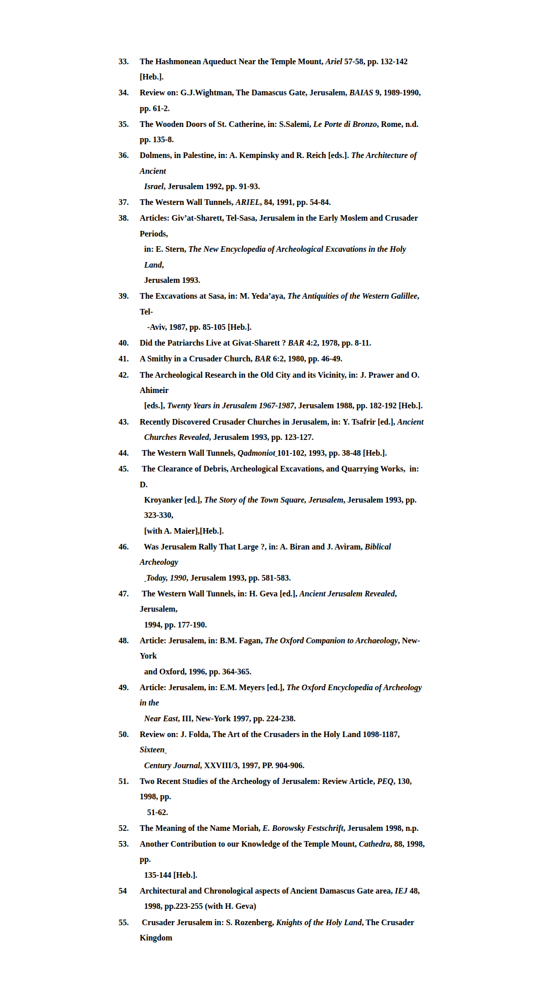33. The Hashmonean Aqueduct Near the Temple Mount, Ariel 57-58, pp. 132-142 [Heb.].
34. Review on: G.J.Wightman, The Damascus Gate, Jerusalem, BAIAS 9, 1989-1990, pp. 61-2.
35. The Wooden Doors of St. Catherine, in: S.Salemi, Le Porte di Bronzo, Rome, n.d. pp. 135-8.
36. Dolmens, in Palestine, in: A. Kempinsky and R. Reich [eds.]. The Architecture of Ancient Israel, Jerusalem 1992, pp. 91-93.
37. The Western Wall Tunnels, ARIEL, 84, 1991, pp. 54-84.
38. Articles: Giv’at-Sharett, Tel-Sasa, Jerusalem in the Early Moslem and Crusader Periods, in: E. Stern, The New Encyclopedia of Archeological Excavations in the Holy Land, Jerusalem 1993.
39. The Excavations at Sasa, in: M. Yeda’aya, The Antiquities of the Western Galillee, Tel- -Aviv, 1987, pp. 85-105 [Heb.].
40. Did the Patriarchs Live at Givat-Sharett ? BAR 4:2, 1978, pp. 8-11.
41. A Smithy in a Crusader Church, BAR 6:2, 1980, pp. 46-49.
42. The Archeological Research in the Old City and its Vicinity, in: J. Prawer and O. Ahimeir [eds.], Twenty Years in Jerusalem 1967-1987, Jerusalem 1988, pp. 182-192 [Heb.].
43. Recently Discovered Crusader Churches in Jerusalem, in: Y. Tsafrir [ed.], Ancient Churches Revealed, Jerusalem 1993, pp. 123-127.
44. The Western Wall Tunnels, Qadmoniot 101-102, 1993, pp. 38-48 [Heb.].
45. The Clearance of Debris, Archeological Excavations, and Quarrying Works, in: D. Kroyanker [ed.], The Story of the Town Square, Jerusalem, Jerusalem 1993, pp. 323-330, [with A. Maier],[Heb.].
46. Was Jerusalem Rally That Large ?, in: A. Biran and J. Aviram, Biblical Archeology Today, 1990, Jerusalem 1993, pp. 581-583.
47. The Western Wall Tunnels, in: H. Geva [ed.], Ancient Jerusalem Revealed, Jerusalem, 1994, pp. 177-190.
48. Article: Jerusalem, in: B.M. Fagan, The Oxford Companion to Archaeology, New-York and Oxford, 1996, pp. 364-365.
49. Article: Jerusalem, in: E.M. Meyers [ed.], The Oxford Encyclopedia of Archeology in the Near East, III, New-York 1997, pp. 224-238.
50. Review on: J. Folda, The Art of the Crusaders in the Holy Land 1098-1187, Sixteen Century Journal, XXVIII/3, 1997, PP. 904-906.
51. Two Recent Studies of the Archeology of Jerusalem: Review Article, PEQ, 130, 1998, pp. 51-62.
52. The Meaning of the Name Moriah, E. Borowsky Festschrift, Jerusalem 1998, n.p.
53. Another Contribution to our Knowledge of the Temple Mount, Cathedra, 88, 1998, pp. 135-144 [Heb.].
54 Architectural and Chronological aspects of Ancient Damascus Gate area, IEJ 48, 1998, pp.223-255 (with H. Geva)
55. Crusader Jerusalem in: S. Rozenberg, Knights of the Holy Land, The Crusader Kingdom